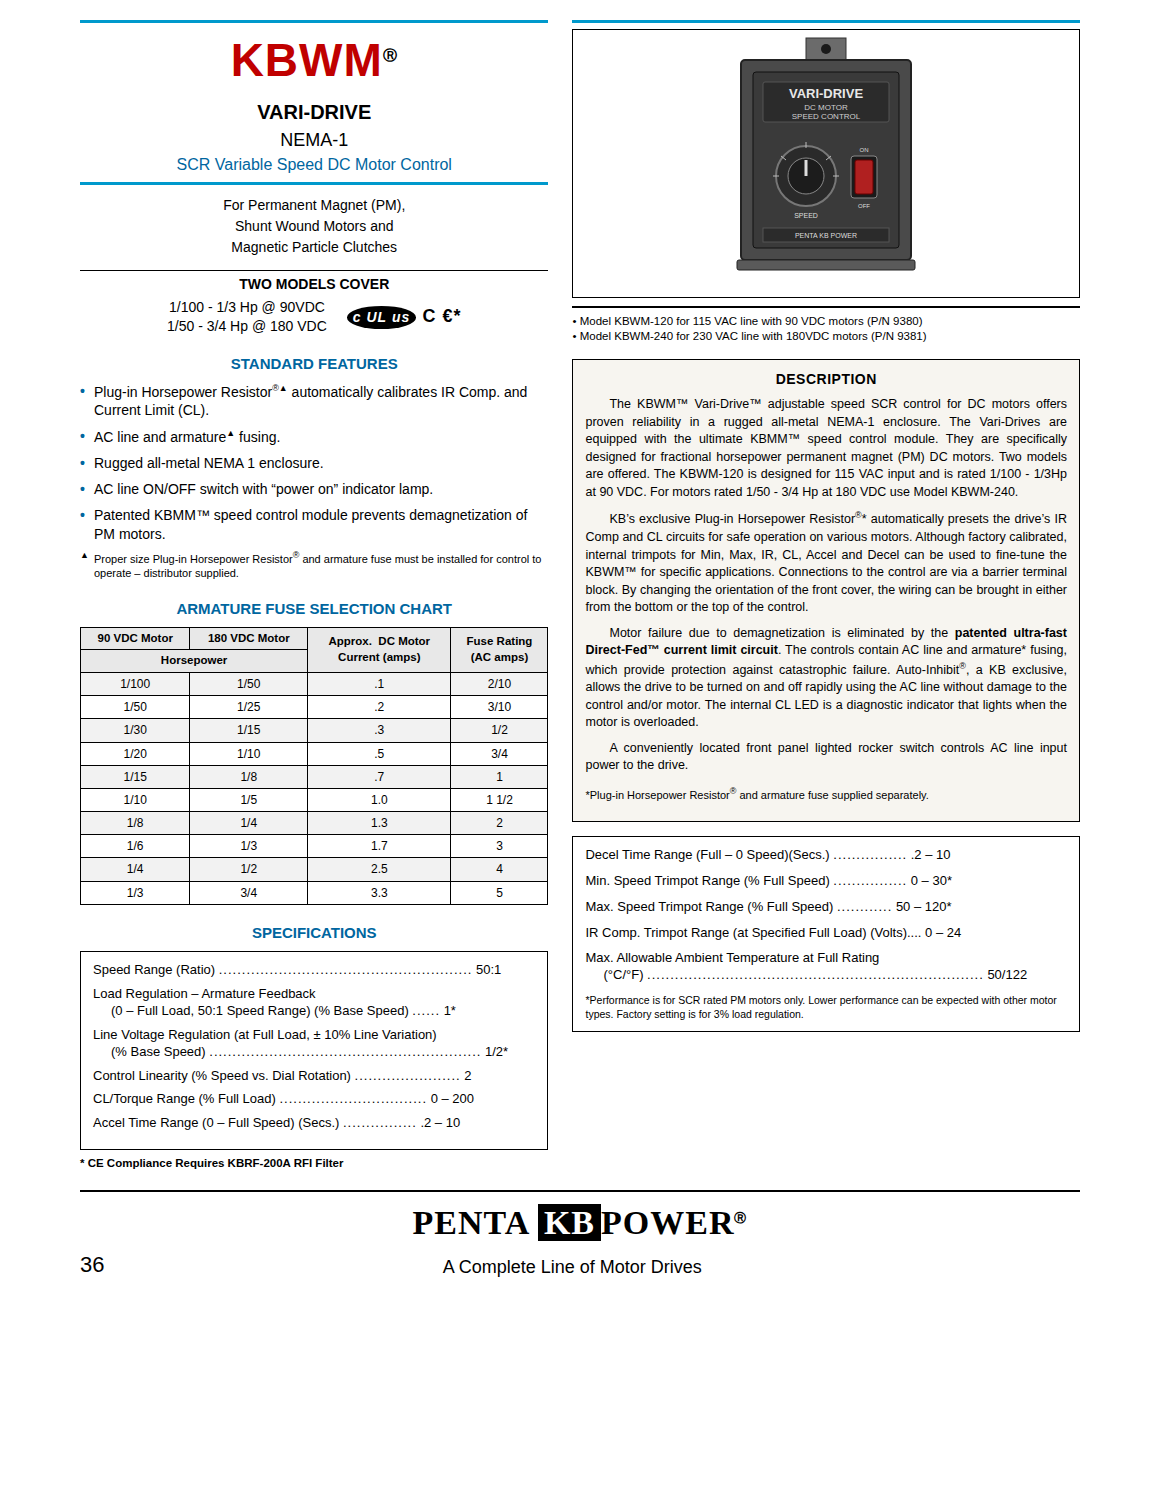KBWMⓇ
VARI-DRIVE
NEMA-1
SCR Variable Speed DC Motor Control
For Permanent Magnet (PM),
Shunt Wound Motors and
Magnetic Particle Clutches
TWO MODELS COVER
1/100 - 1/3 Hp @ 90VDC
1/50 - 3/4 Hp @ 180 VDC
c UL us C €*
STANDARD FEATURES
Plug-in Horsepower Resistor®▲ automatically calibrates IR Comp. and Current Limit (CL).
AC line and armature▲ fusing.
Rugged all-metal NEMA 1 enclosure.
AC line ON/OFF switch with “power on” indicator lamp.
Patented KBMM™ speed control module prevents demagnetization of PM motors.
▲ Proper size Plug-in Horsepower Resistor® and armature fuse must be installed for control to operate – distributor supplied.
ARMATURE FUSE SELECTION CHART
| 90 VDC Motor | 180 VDC Motor | Approx. DC Motor Current (amps) | Fuse Rating (AC amps) |
| --- | --- | --- | --- |
| Horsepower |
| 1/100 | 1/50 | .1 | 2/10 |
| 1/50 | 1/25 | .2 | 3/10 |
| 1/30 | 1/15 | .3 | 1/2 |
| 1/20 | 1/10 | .5 | 3/4 |
| 1/15 | 1/8 | .7 | 1 |
| 1/10 | 1/5 | 1.0 | 1 1/2 |
| 1/8 | 1/4 | 1.3 | 2 |
| 1/6 | 1/3 | 1.7 | 3 |
| 1/4 | 1/2 | 2.5 | 4 |
| 1/3 | 3/4 | 3.3 | 5 |
SPECIFICATIONS
Speed Range (Ratio) ....................................................... 50:1
Load Regulation – Armature Feedback
(0 – Full Load, 50:1 Speed Range) (% Base Speed) ...... 1*
Line Voltage Regulation (at Full Load, ± 10% Line Variation)
(% Base Speed) ........................................................... 1/2*
Control Linearity (% Speed vs. Dial Rotation) ....................... 2
CL/Torque Range (% Full Load) ................................ 0 – 200
Accel Time Range (0 – Full Speed) (Secs.) ................ .2 – 10
* CE Compliance Requires KBRF-200A RFI Filter
VARI-DRIVE DC MOTOR SPEED CONTROL SPEED ON OFF PENTA KB POWER
Model KBWM-120 for 115 VAC line with 90 VDC motors (P/N 9380)
Model KBWM-240 for 230 VAC line with 180VDC motors (P/N 9381)
DESCRIPTION
The KBWM™ Vari-Drive™ adjustable speed SCR control for DC motors offers proven reliability in a rugged all-metal NEMA-1 enclosure. The Vari-Drives are equipped with the ultimate KBMM™ speed control module. They are specifically designed for fractional horsepower permanent magnet (PM) DC motors. Two models are offered. The KBWM-120 is designed for 115 VAC input and is rated 1/100 - 1/3Hp at 90 VDC. For motors rated 1/50 - 3/4 Hp at 180 VDC use Model KBWM-240.
KB’s exclusive Plug-in Horsepower Resistor®* automatically presets the drive’s IR Comp and CL circuits for safe operation on various motors. Although factory calibrated, internal trimpots for Min, Max, IR, CL, Accel and Decel can be used to fine-tune the KBWM™ for specific applications. Connections to the control are via a barrier terminal block. By changing the orientation of the front cover, the wiring can be brought in either from the bottom or the top of the control.
Motor failure due to demagnetization is eliminated by the patented ultra-fast Direct-Fed™ current limit circuit. The controls contain AC line and armature* fusing, which provide protection against catastrophic failure. Auto-Inhibit®, a KB exclusive, allows the drive to be turned on and off rapidly using the AC line without damage to the control and/or motor. The internal CL LED is a diagnostic indicator that lights when the motor is overloaded.
A conveniently located front panel lighted rocker switch controls AC line input power to the drive.
*Plug-in Horsepower Resistor® and armature fuse supplied separately.
Decel Time Range (Full – 0 Speed)(Secs.) ................ .2 – 10
Min. Speed Trimpot Range (% Full Speed) ................ 0 – 30*
Max. Speed Trimpot Range (% Full Speed) ............ 50 – 120*
IR Comp. Trimpot Range (at Specified Full Load) (Volts).... 0 – 24
Max. Allowable Ambient Temperature at Full Rating
(°C/°F) ......................................................................... 50/122
*Performance is for SCR rated PM motors only. Lower performance can be expected with other motor types. Factory setting is for 3% load regulation.
PENTA KBPOWERⓇ
36
A Complete Line of Motor Drives